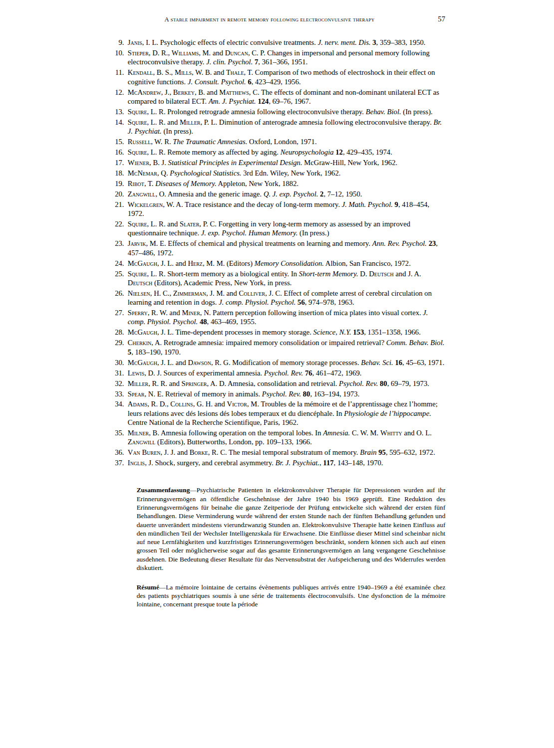A stable impairment in remote memory following electroconvulsive therapy 57
Janis, I. L. Psychologic effects of electric convulsive treatments. J. nerv. ment. Dis. 3, 359–383, 1950.
Stieper, D. R., Williams, M. and Duncan, C. P. Changes in impersonal and personal memory following electroconvulsive therapy. J. clin. Psychol. 7, 361–366, 1951.
Kendall, B. S., Mills, W. B. and Thale, T. Comparison of two methods of electroshock in their effect on cognitive functions. J. Consult. Psychol. 6, 423–429, 1956.
McAndrew, J., Berkey, B. and Matthews, C. The effects of dominant and non-dominant unilateral ECT as compared to bilateral ECT. Am. J. Psychiat. 124, 69–76, 1967.
Squire, L. R. Prolonged retrograde amnesia following electroconvulsive therapy. Behav. Biol. (In press).
Squire, L. R. and Miller, P. L. Diminution of anterograde amnesia following electroconvulsive therapy. Br. J. Psychiat. (In press).
Russell, W. R. The Traumatic Amnesias. Oxford, London, 1971.
Squire, L. R. Remote memory as affected by aging. Neuropsychologia 12, 429–435, 1974.
Wiener, B. J. Statistical Principles in Experimental Design. McGraw-Hill, New York, 1962.
McNemar, Q. Psychological Statistics. 3rd Edn. Wiley, New York, 1962.
Ribot, T. Diseases of Memory. Appleton, New York, 1882.
Zangwill, O. Amnesia and the generic image. Q. J. exp. Psychol. 2, 7–12, 1950.
Wickelgren, W. A. Trace resistance and the decay of long-term memory. J. Math. Psychol. 9, 418–454, 1972.
Squire, L. R. and Slater, P. C. Forgetting in very long-term memory as assessed by an improved questionnaire technique. J. exp. Psychol. Human Memory. (In press.)
Jarvik, M. E. Effects of chemical and physical treatments on learning and memory. Ann. Rev. Psychol. 23, 457–486, 1972.
McGaugh, J. L. and Herz, M. M. (Editors) Memory Consolidation. Albion, San Francisco, 1972.
Squire, L. R. Short-term memory as a biological entity. In Short-term Memory. D. Deutsch and J. A. Deutsch (Editors), Academic Press, New York, in press.
Nielsen, H. C., Zimmerman, J. M. and Colliver, J. C. Effect of complete arrest of cerebral circulation on learning and retention in dogs. J. comp. Physiol. Psychol. 56, 974–978, 1963.
Sperry, R. W. and Miner, N. Pattern perception following insertion of mica plates into visual cortex. J. comp. Physiol. Psychol. 48, 463–469, 1955.
McGaugh, J. L. Time-dependent processes in memory storage. Science, N.Y. 153, 1351–1358, 1966.
Cherkin, A. Retrograde amnesia: impaired memory consolidation or impaired retrieval? Comm. Behav. Biol. 5, 183–190, 1970.
McGaugh, J. L. and Dawson, R. G. Modification of memory storage processes. Behav. Sci. 16, 45–63, 1971.
Lewis, D. J. Sources of experimental amnesia. Psychol. Rev. 76, 461–472, 1969.
Miller, R. R. and Springer, A. D. Amnesia, consolidation and retrieval. Psychol. Rev. 80, 69–79, 1973.
Spear, N. E. Retrieval of memory in animals. Psychol. Rev. 80, 163–194, 1973.
Adams, R. D., Collins, G. H. and Victor, M. Troubles de la mémoire et de l’apprentissage chez l’homme; leurs relations avec dés lesions dés lobes temperaux et du diencéphale. In Physiologie de l’hippocampe. Centre National de la Recherche Scientifique, Paris, 1962.
Milner, B. Amnesia following operation on the temporal lobes. In Amnesia. C. W. M. Whitty and O. L. Zangwill (Editors), Butterworths, London, pp. 109–133, 1966.
Van Buren, J. J. and Borke, R. C. The mesial temporal substratum of memory. Brain 95, 595–632, 1972.
Inglis, J. Shock, surgery, and cerebral asymmetry. Br. J. Psychiat., 117, 143–148, 1970.
Zusammenfassung—Psychiatrische Patienten in elektrokonvulsiver Therapie für Depressionen wurden auf ihr Erinnerungsvermögen an öffentliche Geschehnisse der Jahre 1940 bis 1969 geprüft. Eine Reduktion des Erinnerungsvermögens für beinahe die ganze Zeitperiode der Prüfung entwickelte sich während der ersten fünf Behandlungen. Diese Verminderung wurde während der ersten Stunde nach der fünften Behandlung gefunden und dauerte unverändert mindestens vierundzwanzig Stunden an. Elektrokonvulsive Therapie hatte keinen Einfluss auf den mündlichen Teil der Wechsler Intelligenzskala für Erwachsene. Die Einflüsse dieser Mittel sind scheinbar nicht auf neue Lernfähigkeiten und kurzfristiges Erinnerungsvermögen beschränkt, sondern können sich auch auf einen grossen Teil oder möglicherweise sogar auf das gesamte Erinnerungsvermögen an lang vergangene Geschehnisse ausdehnen. Die Bedeutung dieser Resultate für das Nervensubstrat der Aufspeicherung und des Widerrufes werden diskutiert.
Résumé—La mémoire lointaine de certains évènements publiques arrivés entre 1940–1969 a été examinée chez des patients psychiatriques soumis à une série de traitements électroconvulsifs. Une dysfonction de la mémoire lointaine, concernant presque toute la période